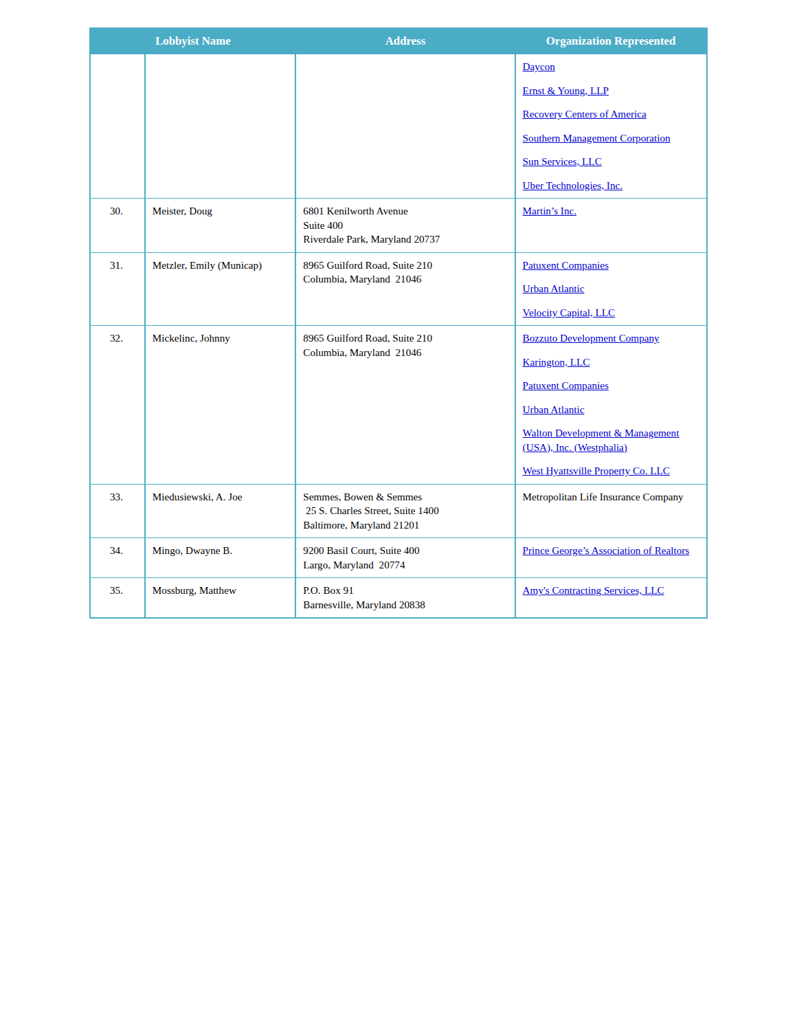| Lobbyist Name | Address | Organization Represented |
| --- | --- | --- |
| | | | Daycon Ernst & Young, LLP Recovery Centers of America Southern Management Corporation Sun Services, LLC Uber Technologies, Inc. |
| 30. | Meister, Doug | 6801 Kenilworth Avenue Suite 400 Riverdale Park, Maryland 20737 | Martin’s Inc. |
| 31. | Metzler, Emily (Municap) | 8965 Guilford Road, Suite 210 Columbia, Maryland 21046 | Patuxent Companies Urban Atlantic Velocity Capital, LLC |
| 32. | Mickelinc, Johnny | 8965 Guilford Road, Suite 210 Columbia, Maryland 21046 | Bozzuto Development Company Karington, LLC Patuxent Companies Urban Atlantic Walton Development & Management (USA), Inc. (Westphalia) West Hyattsville Property Co. LLC |
| 33. | Miedusiewski, A. Joe | Semmes, Bowen & Semmes 25 S. Charles Street, Suite 1400 Baltimore, Maryland 21201 | Metropolitan Life Insurance Company |
| 34. | Mingo, Dwayne B. | 9200 Basil Court, Suite 400 Largo, Maryland 20774 | Prince George’s Association of Realtors |
| 35. | Mossburg, Matthew | P.O. Box 91 Barnesville, Maryland 20838 | Amy's Contracting Services, LLC |